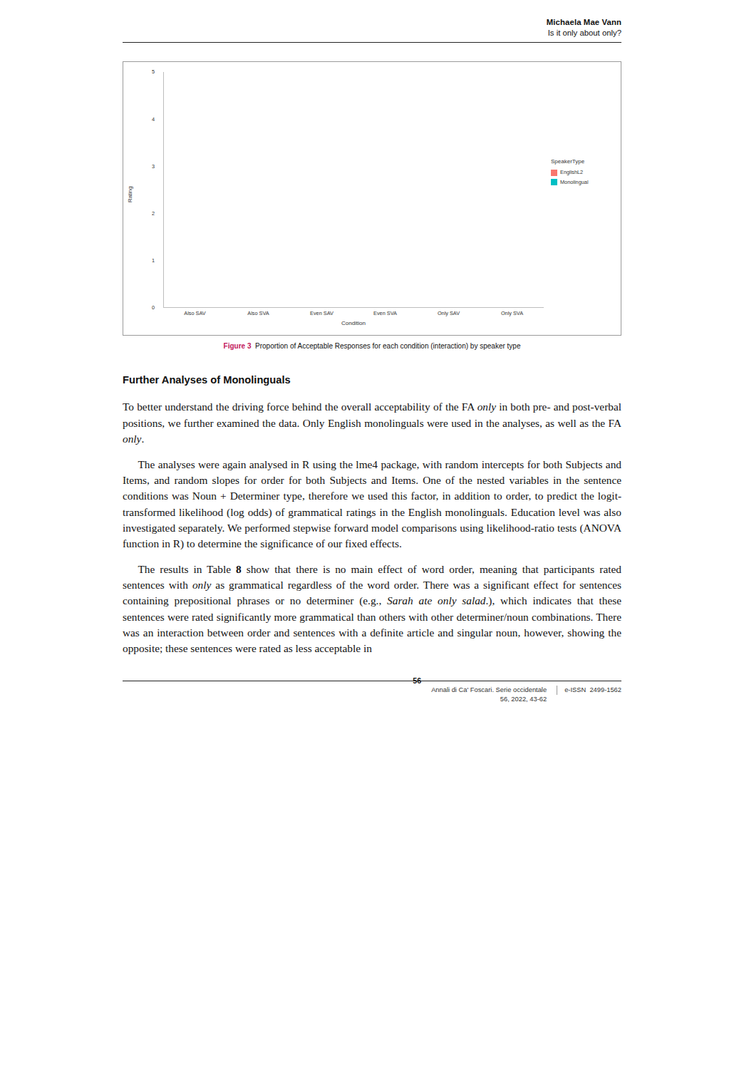Michaela Mae Vann
Is it only about only?
Rating
5 4 3 2 1 0
SpeakerType
EnglishL2
Monolingual
Also SAV Also SVA Even SAV Even SVA Only SAV Only SVA
Condition
Figure 3 Proportion of Acceptable Responses for each condition (interaction) by speaker type
Further Analyses of Monolinguals
To better understand the driving force behind the overall acceptability of the FA only in both pre- and post-verbal positions, we further examined the data. Only English monolinguals were used in the analyses, as well as the FA only.
The analyses were again analysed in R using the lme4 package, with random intercepts for both Subjects and Items, and random slopes for order for both Subjects and Items. One of the nested variables in the sentence conditions was Noun + Determiner type, therefore we used this factor, in addition to order, to predict the logit-transformed likelihood (log odds) of grammatical ratings in the English monolinguals. Education level was also investigated separately. We performed stepwise forward model comparisons using likelihood-ratio tests (ANOVA function in R) to determine the significance of our fixed effects.
The results in Table 8 show that there is no main effect of word order, meaning that participants rated sentences with only as grammatical regardless of the word order. There was a significant effect for sentences containing prepositional phrases or no determiner (e.g., Sarah ate only salad.), which indicates that these sentences were rated significantly more grammatical than others with other determiner/noun combinations. There was an interaction between order and sentences with a definite article and singular noun, however, showing the opposite; these sentences were rated as less acceptable in
56
Annali di Ca' Foscari. Serie occidentale
56, 2022, 43-62
e-ISSN 2499-1562